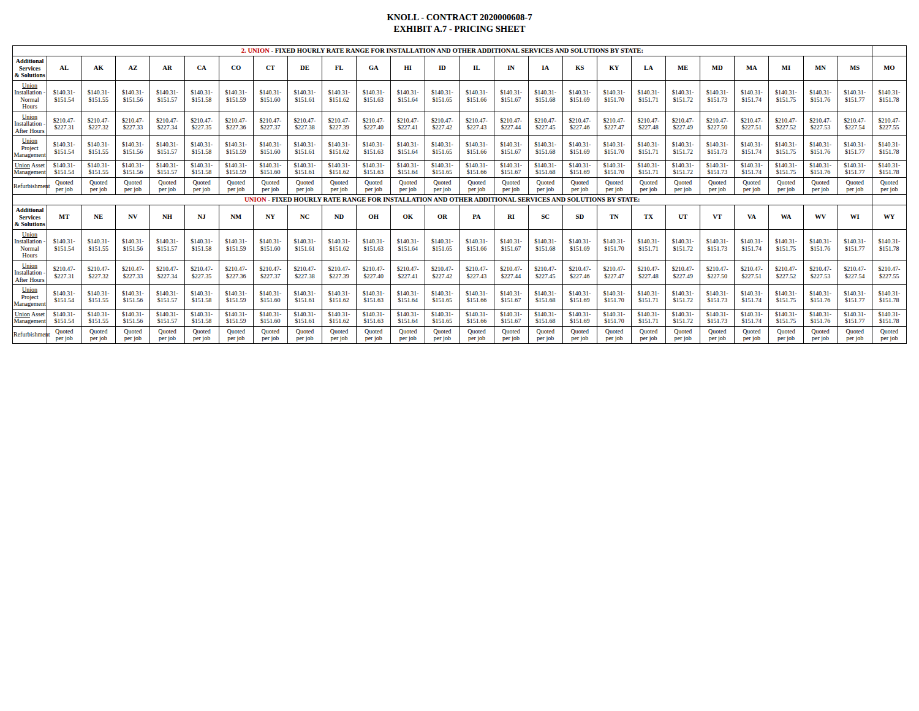KNOLL - CONTRACT 2020000608-7
EXHIBIT A.7 - PRICING SHEET
| 2. UNION - FIXED HOURLY RATE RANGE FOR INSTALLATION AND OTHER ADDITIONAL SERVICES AND SOLUTIONS BY STATE: |
| Additional Services & Solutions | AL | AK | AZ | AR | CA | CO | CT | DE | FL | GA | HI | ID | IL | IN | IA | KS | KY | LA | ME | MD | MA | MI | MN | MS | MO |
| Union Installation - Normal Hours | $140.31- $151.54 | $140.31- $151.55 | $140.31- $151.56 | $140.31- $151.57 | $140.31- $151.58 | $140.31- $151.59 | $140.31- $151.60 | $140.31- $151.61 | $140.31- $151.62 | $140.31- $151.63 | $140.31- $151.64 | $140.31- $151.65 | $140.31- $151.66 | $140.31- $151.67 | $140.31- $151.68 | $140.31- $151.69 | $140.31- $151.70 | $140.31- $151.71 | $140.31- $151.72 | $140.31- $151.73 | $140.31- $151.74 | $140.31- $151.75 | $140.31- $151.76 | $140.31- $151.77 | $140.31- $151.78 |
| Union Installation - After Hours | $210.47- $227.31 | $210.47- $227.32 | $210.47- $227.33 | $210.47- $227.34 | $210.47- $227.35 | $210.47- $227.36 | $210.47- $227.37 | $210.47- $227.38 | $210.47- $227.39 | $210.47- $227.40 | $210.47- $227.41 | $210.47- $227.42 | $210.47- $227.43 | $210.47- $227.44 | $210.47- $227.45 | $210.47- $227.46 | $210.47- $227.47 | $210.47- $227.48 | $210.47- $227.49 | $210.47- $227.50 | $210.47- $227.51 | $210.47- $227.52 | $210.47- $227.53 | $210.47- $227.54 | $210.47- $227.55 |
| Union Project Management | $140.31- $151.54 | $140.31- $151.55 | $140.31- $151.56 | $140.31- $151.57 | $140.31- $151.58 | $140.31- $151.59 | $140.31- $151.60 | $140.31- $151.61 | $140.31- $151.62 | $140.31- $151.63 | $140.31- $151.64 | $140.31- $151.65 | $140.31- $151.66 | $140.31- $151.67 | $140.31- $151.68 | $140.31- $151.69 | $140.31- $151.70 | $140.31- $151.71 | $140.31- $151.72 | $140.31- $151.73 | $140.31- $151.74 | $140.31- $151.75 | $140.31- $151.76 | $140.31- $151.77 | $140.31- $151.78 |
| Union Asset Management | $140.31- $151.54 | $140.31- $151.55 | $140.31- $151.56 | $140.31- $151.57 | $140.31- $151.58 | $140.31- $151.59 | $140.31- $151.60 | $140.31- $151.61 | $140.31- $151.62 | $140.31- $151.63 | $140.31- $151.64 | $140.31- $151.65 | $140.31- $151.66 | $140.31- $151.67 | $140.31- $151.68 | $140.31- $151.69 | $140.31- $151.70 | $140.31- $151.71 | $140.31- $151.72 | $140.31- $151.73 | $140.31- $151.74 | $140.31- $151.75 | $140.31- $151.76 | $140.31- $151.77 | $140.31- $151.78 |
| Refurbishment | Quoted per job | Quoted per job | Quoted per job | Quoted per job | Quoted per job | Quoted per job | Quoted per job | Quoted per job | Quoted per job | Quoted per job | Quoted per job | Quoted per job | Quoted per job | Quoted per job | Quoted per job | Quoted per job | Quoted per job | Quoted per job | Quoted per job | Quoted per job | Quoted per job | Quoted per job | Quoted per job | Quoted per job | Quoted per job |
| UNION - FIXED HOURLY RATE RANGE FOR INSTALLATION AND OTHER ADDITIONAL SERVICES AND SOLUTIONS BY STATE: |
| Additional Services & Solutions | MT | NE | NV | NH | NJ | NM | NY | NC | ND | OH | OK | OR | PA | RI | SC | SD | TN | TX | UT | VT | VA | WA | WV | WI | WY |
| Union Installation - Normal Hours | $140.31- $151.54 | $140.31- $151.55 | $140.31- $151.56 | $140.31- $151.57 | $140.31- $151.58 | $140.31- $151.59 | $140.31- $151.60 | $140.31- $151.61 | $140.31- $151.62 | $140.31- $151.63 | $140.31- $151.64 | $140.31- $151.65 | $140.31- $151.66 | $140.31- $151.67 | $140.31- $151.68 | $140.31- $151.69 | $140.31- $151.70 | $140.31- $151.71 | $140.31- $151.72 | $140.31- $151.73 | $140.31- $151.74 | $140.31- $151.75 | $140.31- $151.76 | $140.31- $151.77 | $140.31- $151.78 |
| Union Installation - After Hours | $210.47- $227.31 | $210.47- $227.32 | $210.47- $227.33 | $210.47- $227.34 | $210.47- $227.35 | $210.47- $227.36 | $210.47- $227.37 | $210.47- $227.38 | $210.47- $227.39 | $210.47- $227.40 | $210.47- $227.41 | $210.47- $227.42 | $210.47- $227.43 | $210.47- $227.44 | $210.47- $227.45 | $210.47- $227.46 | $210.47- $227.47 | $210.47- $227.48 | $210.47- $227.49 | $210.47- $227.50 | $210.47- $227.51 | $210.47- $227.52 | $210.47- $227.53 | $210.47- $227.54 | $210.47- $227.55 |
| Union Project Management | $140.31- $151.54 | $140.31- $151.55 | $140.31- $151.56 | $140.31- $151.57 | $140.31- $151.58 | $140.31- $151.59 | $140.31- $151.60 | $140.31- $151.61 | $140.31- $151.62 | $140.31- $151.63 | $140.31- $151.64 | $140.31- $151.65 | $140.31- $151.66 | $140.31- $151.67 | $140.31- $151.68 | $140.31- $151.69 | $140.31- $151.70 | $140.31- $151.71 | $140.31- $151.72 | $140.31- $151.73 | $140.31- $151.74 | $140.31- $151.75 | $140.31- $151.76 | $140.31- $151.77 | $140.31- $151.78 |
| Union Asset Management | $140.31- $151.54 | $140.31- $151.55 | $140.31- $151.56 | $140.31- $151.57 | $140.31- $151.58 | $140.31- $151.59 | $140.31- $151.60 | $140.31- $151.61 | $140.31- $151.62 | $140.31- $151.63 | $140.31- $151.64 | $140.31- $151.65 | $140.31- $151.66 | $140.31- $151.67 | $140.31- $151.68 | $140.31- $151.69 | $140.31- $151.70 | $140.31- $151.71 | $140.31- $151.72 | $140.31- $151.73 | $140.31- $151.74 | $140.31- $151.75 | $140.31- $151.76 | $140.31- $151.77 | $140.31- $151.78 |
| Refurbishment | Quoted per job | Quoted per job | Quoted per job | Quoted per job | Quoted per job | Quoted per job | Quoted per job | Quoted per job | Quoted per job | Quoted per job | Quoted per job | Quoted per job | Quoted per job | Quoted per job | Quoted per job | Quoted per job | Quoted per job | Quoted per job | Quoted per job | Quoted per job | Quoted per job | Quoted per job | Quoted per job | Quoted per job | Quoted per job |